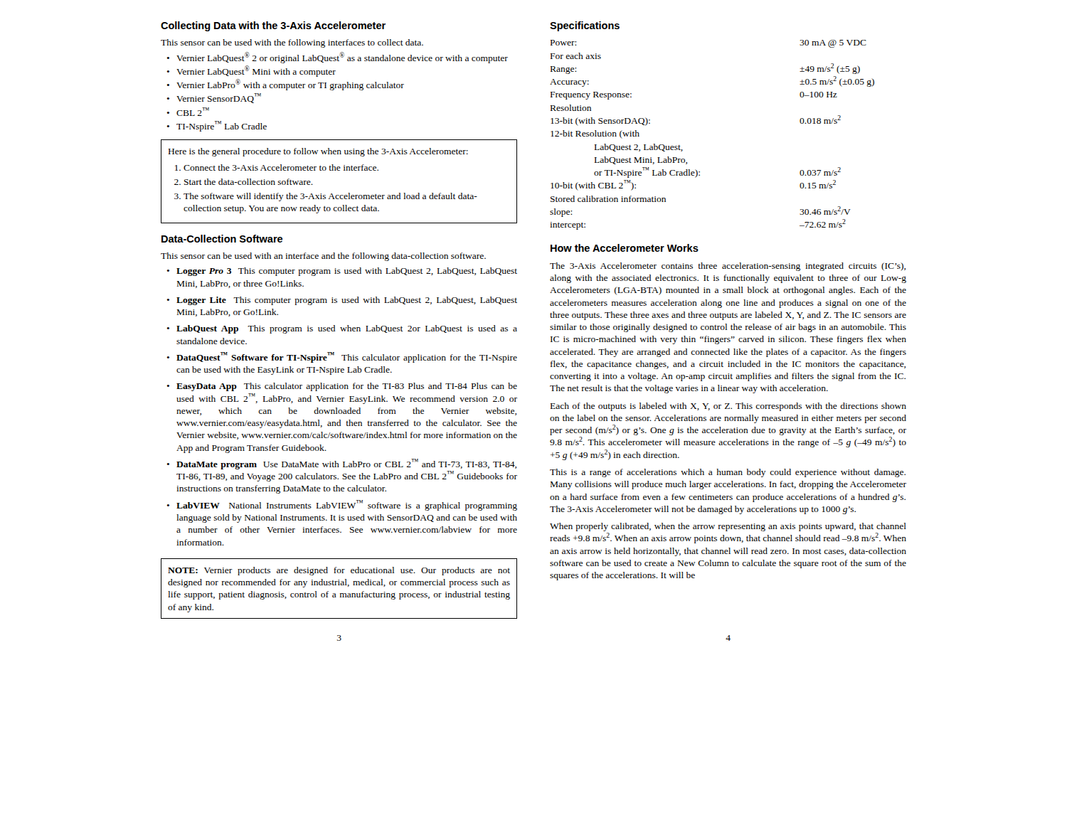Collecting Data with the 3-Axis Accelerometer
This sensor can be used with the following interfaces to collect data.
Vernier LabQuest® 2 or original LabQuest® as a standalone device or with a computer
Vernier LabQuest® Mini with a computer
Vernier LabPro® with a computer or TI graphing calculator
Vernier SensorDAQ™
CBL 2™
TI-Nspire™ Lab Cradle
Here is the general procedure to follow when using the 3-Axis Accelerometer:
Connect the 3-Axis Accelerometer to the interface.
Start the data-collection software.
The software will identify the 3-Axis Accelerometer and load a default data-collection setup. You are now ready to collect data.
Data-Collection Software
This sensor can be used with an interface and the following data-collection software.
Logger Pro 3 This computer program is used with LabQuest 2, LabQuest, LabQuest Mini, LabPro, or three Go!Links.
Logger Lite This computer program is used with LabQuest 2, LabQuest, LabQuest Mini, LabPro, or Go!Link.
LabQuest App This program is used when LabQuest 2or LabQuest is used as a standalone device.
DataQuest™ Software for TI-Nspire™ This calculator application for the TI-Nspire can be used with the EasyLink or TI-Nspire Lab Cradle.
EasyData App This calculator application for the TI-83 Plus and TI-84 Plus can be used with CBL 2™, LabPro, and Vernier EasyLink. We recommend version 2.0 or newer, which can be downloaded from the Vernier website, www.vernier.com/easy/easydata.html, and then transferred to the calculator. See the Vernier website, www.vernier.com/calc/software/index.html for more information on the App and Program Transfer Guidebook.
DataMate program Use DataMate with LabPro or CBL 2™ and TI-73, TI-83, TI-84, TI-86, TI-89, and Voyage 200 calculators. See the LabPro and CBL 2™ Guidebooks for instructions on transferring DataMate to the calculator.
LabVIEW National Instruments LabVIEW™ software is a graphical programming language sold by National Instruments. It is used with SensorDAQ and can be used with a number of other Vernier interfaces. See www.vernier.com/labview for more information.
NOTE: Vernier products are designed for educational use. Our products are not designed nor recommended for any industrial, medical, or commercial process such as life support, patient diagnosis, control of a manufacturing process, or industrial testing of any kind.
Specifications
| Power: | 30 mA @ 5 VDC |
| For each axis | |
| Range: | ±49 m/s 2 (±5 g) |
| Accuracy: | ±0.5 m/s 2 (±0.05 g) |
| Frequency Response: | 0–100 Hz |
| Resolution | |
| 13-bit (with SensorDAQ): | 0.018 m/s 2 |
| 12-bit Resolution (with | |
| LabQuest 2, LabQuest, | |
| LabQuest Mini, LabPro, | |
| or TI-Nspire ™ Lab Cradle): | 0.037 m/s 2 |
| 10-bit (with CBL 2 ™ ): | 0.15 m/s 2 |
| Stored calibration information | |
| slope: | 30.46 m/s 2 /V |
| intercept: | –72.62 m/s 2 |
How the Accelerometer Works
The 3-Axis Accelerometer contains three acceleration-sensing integrated circuits (IC’s), along with the associated electronics. It is functionally equivalent to three of our Low-g Accelerometers (LGA-BTA) mounted in a small block at orthogonal angles. Each of the accelerometers measures acceleration along one line and produces a signal on one of the three outputs. These three axes and three outputs are labeled X, Y, and Z. The IC sensors are similar to those originally designed to control the release of air bags in an automobile. This IC is micro-machined with very thin “fingers” carved in silicon. These fingers flex when accelerated. They are arranged and connected like the plates of a capacitor. As the fingers flex, the capacitance changes, and a circuit included in the IC monitors the capacitance, converting it into a voltage. An op-amp circuit amplifies and filters the signal from the IC. The net result is that the voltage varies in a linear way with acceleration.
Each of the outputs is labeled with X, Y, or Z. This corresponds with the directions shown on the label on the sensor. Accelerations are normally measured in either meters per second per second (m/s2) or g’s. One g is the acceleration due to gravity at the Earth’s surface, or 9.8 m/s2. This accelerometer will measure accelerations in the range of –5 g (–49 m/s2) to +5 g (+49 m/s2) in each direction.
This is a range of accelerations which a human body could experience without damage. Many collisions will produce much larger accelerations. In fact, dropping the Accelerometer on a hard surface from even a few centimeters can produce accelerations of a hundred g’s. The 3-Axis Accelerometer will not be damaged by accelerations up to 1000 g’s.
When properly calibrated, when the arrow representing an axis points upward, that channel reads +9.8 m/s2. When an axis arrow points down, that channel should read –9.8 m/s2. When an axis arrow is held horizontally, that channel will read zero. In most cases, data-collection software can be used to create a New Column to calculate the square root of the sum of the squares of the accelerations. It will be
3
4